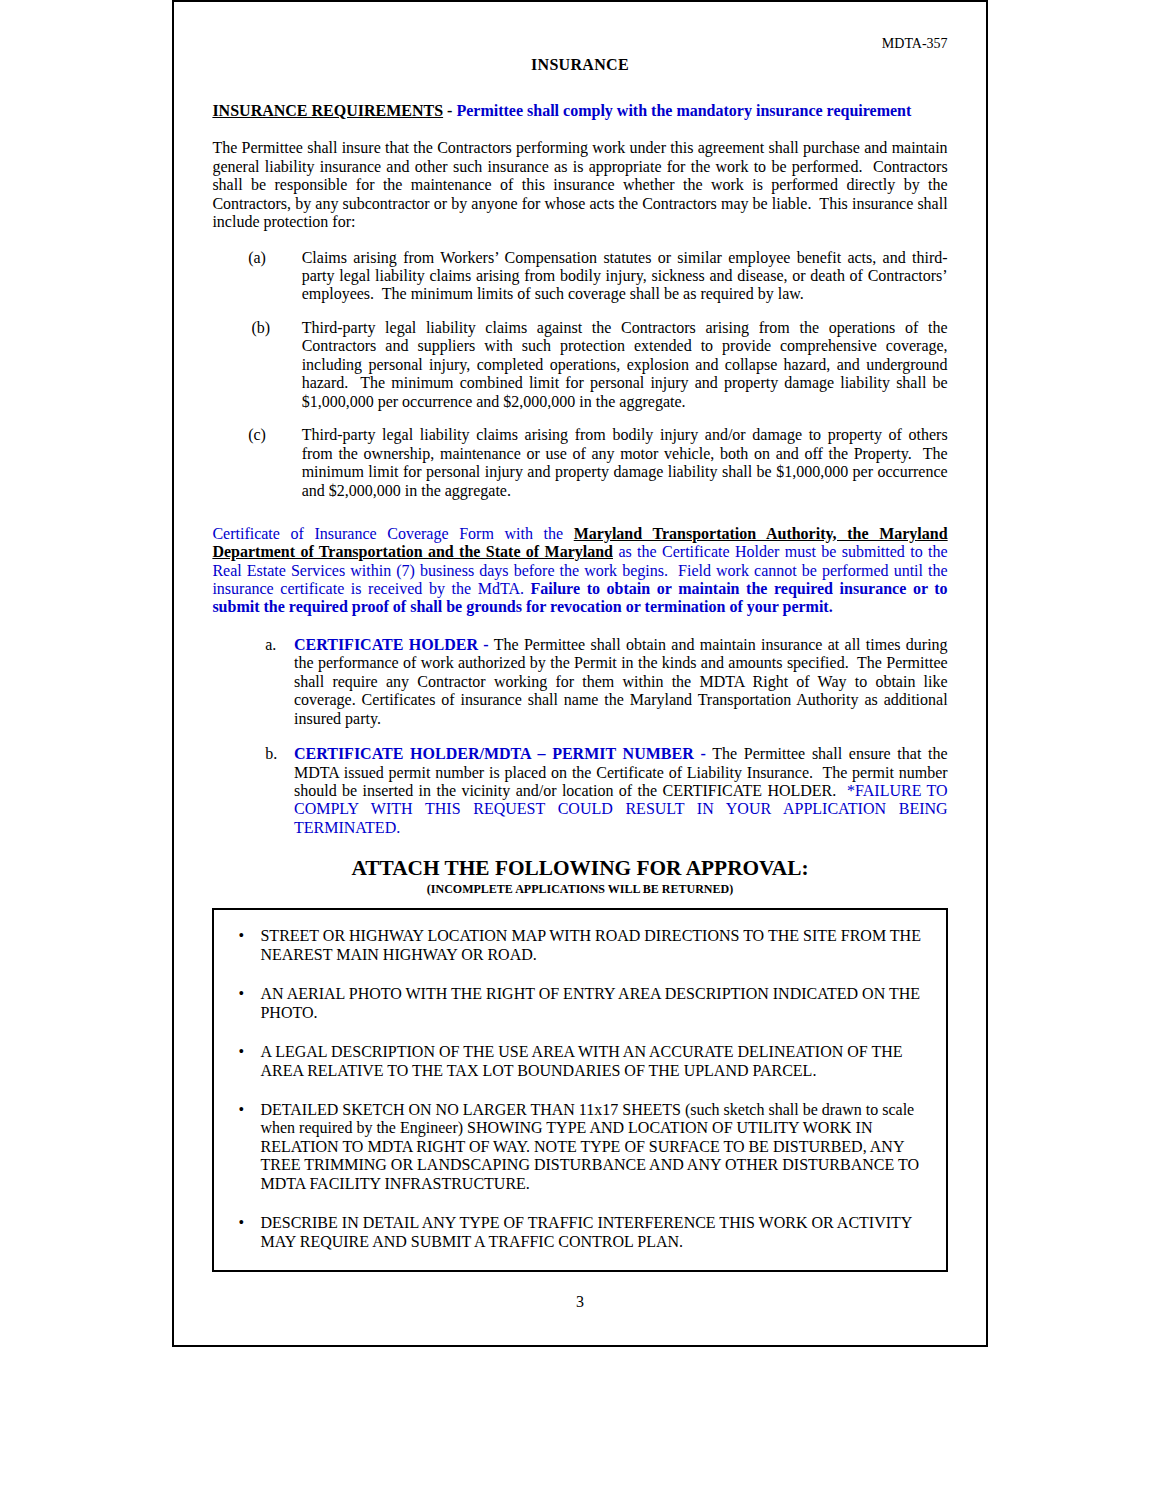MDTA-357
INSURANCE
INSURANCE REQUIREMENTS - Permittee shall comply with the mandatory insurance requirement
The Permittee shall insure that the Contractors performing work under this agreement shall purchase and maintain general liability insurance and other such insurance as is appropriate for the work to be performed. Contractors shall be responsible for the maintenance of this insurance whether the work is performed directly by the Contractors, by any subcontractor or by anyone for whose acts the Contractors may be liable. This insurance shall include protection for:
| (a) | Claims arising from Workers’ Compensation statutes or similar employee benefit acts, and third-party legal liability claims arising from bodily injury, sickness and disease, or death of Contractors’ employees. The minimum limits of such coverage shall be as required by law. |
| (b) | Third-party legal liability claims against the Contractors arising from the operations of the Contractors and suppliers with such protection extended to provide comprehensive coverage, including personal injury, completed operations, explosion and collapse hazard, and underground hazard. The minimum combined limit for personal injury and property damage liability shall be $1,000,000 per occurrence and $2,000,000 in the aggregate. |
| (c) | Third-party legal liability claims arising from bodily injury and/or damage to property of others from the ownership, maintenance or use of any motor vehicle, both on and off the Property. The minimum limit for personal injury and property damage liability shall be $1,000,000 per occurrence and $2,000,000 in the aggregate. |
Certificate of Insurance Coverage Form with the Maryland Transportation Authority, the Maryland Department of Transportation and the State of Maryland as the Certificate Holder must be submitted to the Real Estate Services within (7) business days before the work begins. Field work cannot be performed until the insurance certificate is received by the MdTA. Failure to obtain or maintain the required insurance or to submit the required proof of shall be grounds for revocation or termination of your permit.
a. CERTIFICATE HOLDER - The Permittee shall obtain and maintain insurance at all times during the performance of work authorized by the Permit in the kinds and amounts specified. The Permittee shall require any Contractor working for them within the MDTA Right of Way to obtain like coverage. Certificates of insurance shall name the Maryland Transportation Authority as additional insured party.
b. CERTIFICATE HOLDER/MDTA – PERMIT NUMBER - The Permittee shall ensure that the MDTA issued permit number is placed on the Certificate of Liability Insurance. The permit number should be inserted in the vicinity and/or location of the CERTIFICATE HOLDER. *FAILURE TO COMPLY WITH THIS REQUEST COULD RESULT IN YOUR APPLICATION BEING TERMINATED.
ATTACH THE FOLLOWING FOR APPROVAL:
(INCOMPLETE APPLICATIONS WILL BE RETURNED)
STREET OR HIGHWAY LOCATION MAP WITH ROAD DIRECTIONS TO THE SITE FROM THE NEAREST MAIN HIGHWAY OR ROAD.
AN AERIAL PHOTO WITH THE RIGHT OF ENTRY AREA DESCRIPTION INDICATED ON THE PHOTO.
A LEGAL DESCRIPTION OF THE USE AREA WITH AN ACCURATE DELINEATION OF THE AREA RELATIVE TO THE TAX LOT BOUNDARIES OF THE UPLAND PARCEL.
DETAILED SKETCH ON NO LARGER THAN 11x17 SHEETS (such sketch shall be drawn to scale when required by the Engineer) SHOWING TYPE AND LOCATION OF UTILITY WORK IN RELATION TO MDTA RIGHT OF WAY. NOTE TYPE OF SURFACE TO BE DISTURBED, ANY TREE TRIMMING OR LANDSCAPING DISTURBANCE AND ANY OTHER DISTURBANCE TO MDTA FACILITY INFRASTRUCTURE.
DESCRIBE IN DETAIL ANY TYPE OF TRAFFIC INTERFERENCE THIS WORK OR ACTIVITY MAY REQUIRE AND SUBMIT A TRAFFIC CONTROL PLAN.
3